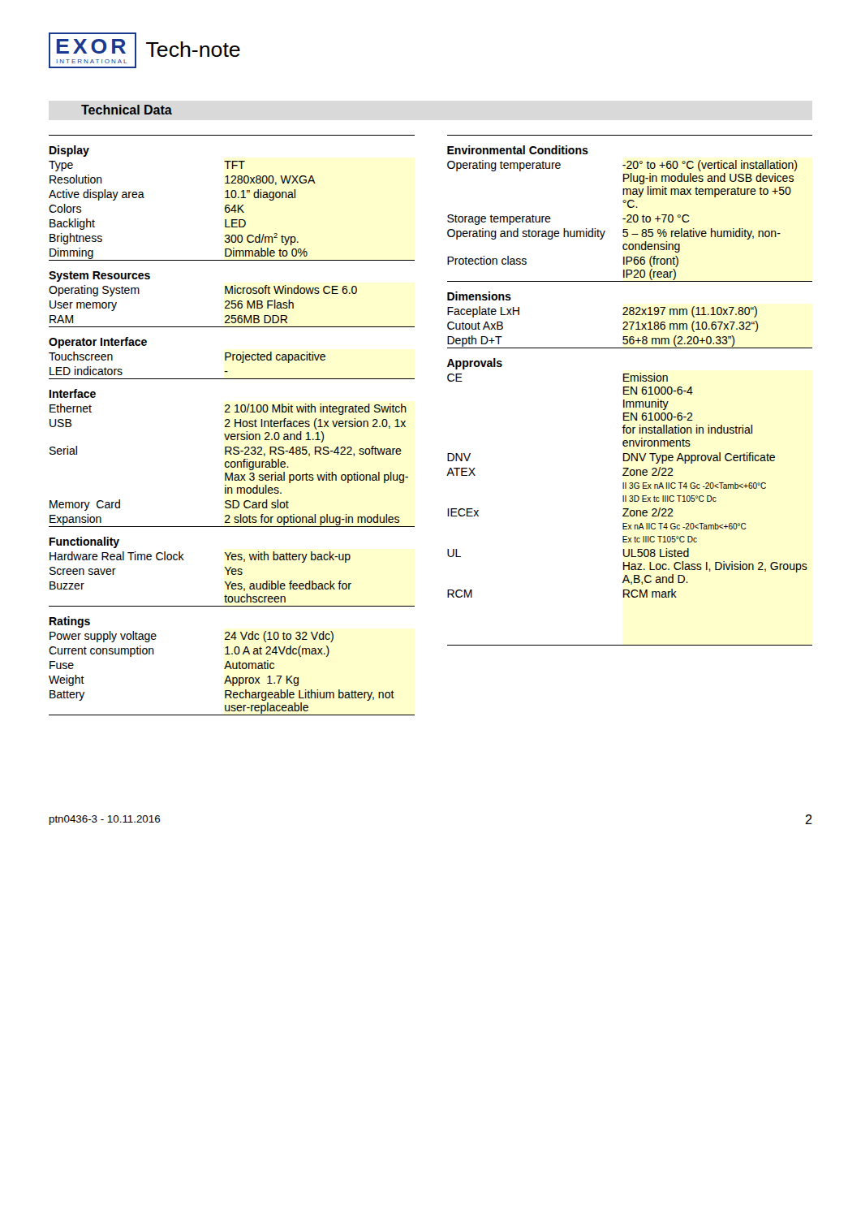EXOR
INTERNATIONAL
Tech-note
Technical Data
| Display | |
| Type | TFT |
| Resolution | 1280x800, WXGA |
| Active display area | 10.1” diagonal |
| Colors | 64K |
| Backlight | LED |
| Brightness | 300 Cd/m 2 typ. |
| Dimming | Dimmable to 0% |
| System Resources | |
| Operating System | Microsoft Windows CE 6.0 |
| User memory | 256 MB Flash |
| RAM | 256MB DDR |
| Operator Interface | |
| Touchscreen | Projected capacitive |
| LED indicators | - |
| Interface | |
| Ethernet | 2 10/100 Mbit with integrated Switch |
| USB | 2 Host Interfaces (1x version 2.0, 1x version 2.0 and 1.1) |
| Serial | RS-232, RS-485, RS-422, software configurable. Max 3 serial ports with optional plug-in modules. |
| Memory Card | SD Card slot |
| Expansion | 2 slots for optional plug-in modules |
| Functionality | |
| Hardware Real Time Clock | Yes, with battery back-up |
| Screen saver | Yes |
| Buzzer | Yes, audible feedback for touchscreen |
| Ratings | |
| Power supply voltage | 24 Vdc (10 to 32 Vdc) |
| Current consumption | 1.0 A at 24Vdc(max.) |
| Fuse | Automatic |
| Weight | Approx 1.7 Kg |
| Battery | Rechargeable Lithium battery, not user-replaceable |
| Environmental Conditions | |
| Operating temperature | -20° to +60 °C (vertical installation) Plug-in modules and USB devices may limit max temperature to +50 °C. |
| Storage temperature | -20 to +70 °C |
| Operating and storage humidity | 5 – 85 % relative humidity, non-condensing |
| Protection class | IP66 (front) IP20 (rear) |
| Dimensions | |
| Faceplate LxH | 282x197 mm (11.10x7.80“) |
| Cutout AxB | 271x186 mm (10.67x7.32“) |
| Depth D+T | 56+8 mm (2.20+0.33”) |
| Approvals | |
| CE | Emission EN 61000-6-4 Immunity EN 61000-6-2 for installation in industrial environments |
| DNV | DNV Type Approval Certificate |
| ATEX | Zone 2/22 II 3G Ex nA IIC T4 Gc -20<Tamb<+60°C II 3D Ex tc IIIC T105°C Dc |
| IECEx | Zone 2/22 Ex nA IIC T4 Gc -20<Tamb<+60°C Ex tc IIIC T105°C Dc |
| UL | UL508 Listed Haz. Loc. Class I, Division 2, Groups A,B,C and D. |
| RCM | RCM mark |
ptn0436-3 - 10.11.2016
2